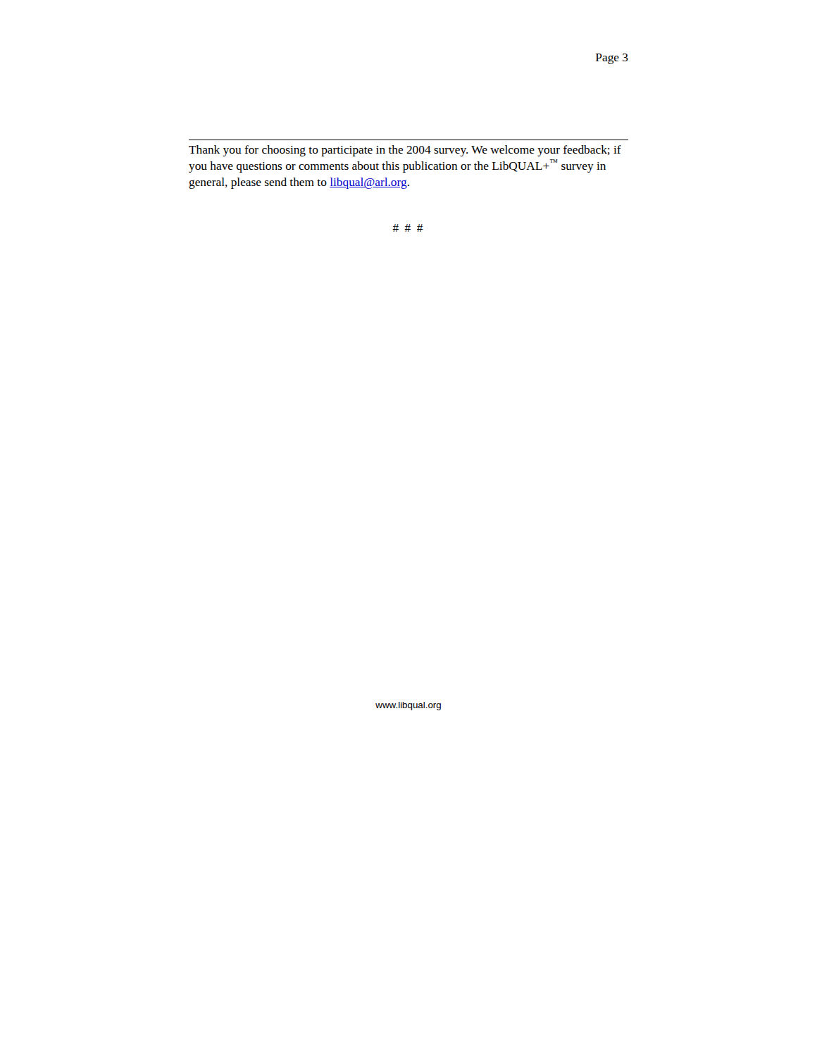Page 3
Thank you for choosing to participate in the 2004 survey. We welcome your feedback; if you have questions or comments about this publication or the LibQUAL+™ survey in general, please send them to libqual@arl.org.
# # #
www.libqual.org